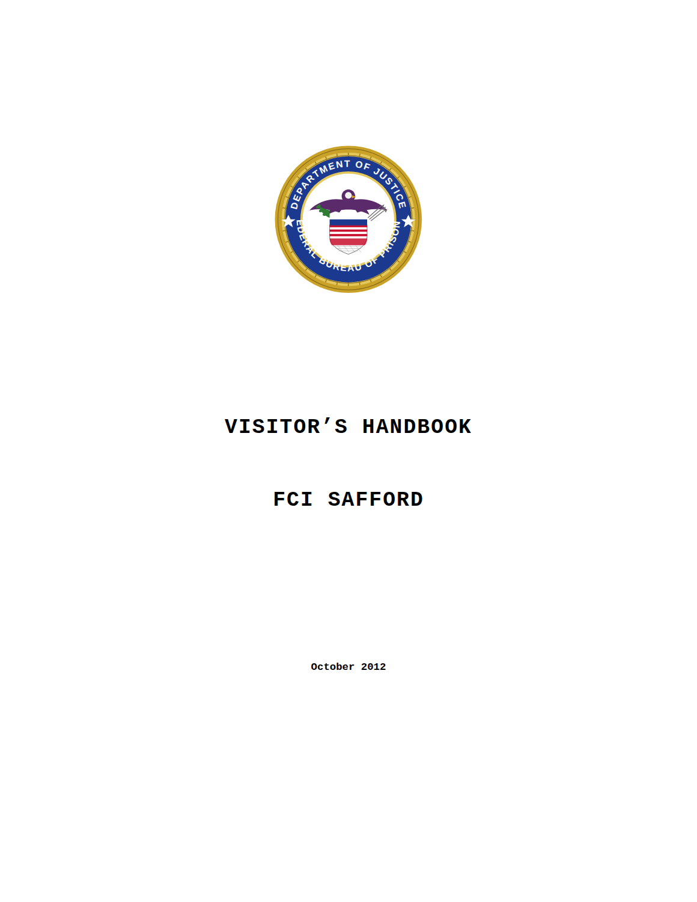DEPARTMENT OF JUSTICE FEDERAL BUREAU OF PRISONS
VISITOR’S HANDBOOK
FCI SAFFORD
October 2012